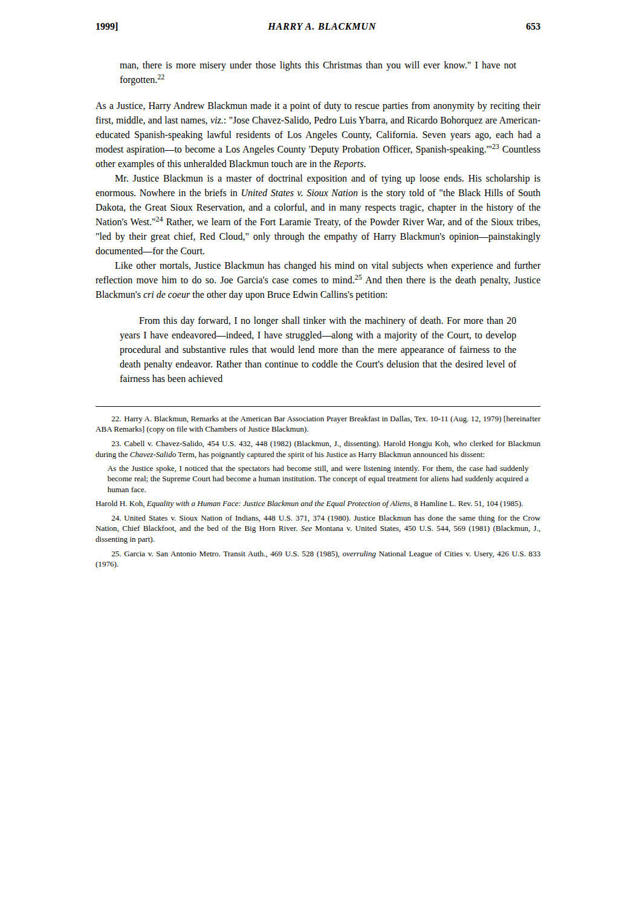1999] Harry A. Blackmun 653
man, there is more misery under those lights this Christmas than you will ever know." I have not forgotten.22
As a Justice, Harry Andrew Blackmun made it a point of duty to rescue parties from anonymity by reciting their first, middle, and last names, viz.: "Jose Chavez-Salido, Pedro Luis Ybarra, and Ricardo Bohorquez are American-educated Spanish-speaking lawful residents of Los Angeles County, California. Seven years ago, each had a modest aspiration—to become a Los Angeles County 'Deputy Probation Officer, Spanish-speaking.'"23 Countless other examples of this unheralded Blackmun touch are in the Reports.
Mr. Justice Blackmun is a master of doctrinal exposition and of tying up loose ends. His scholarship is enormous. Nowhere in the briefs in United States v. Sioux Nation is the story told of "the Black Hills of South Dakota, the Great Sioux Reservation, and a colorful, and in many respects tragic, chapter in the history of the Nation's West."24 Rather, we learn of the Fort Laramie Treaty, of the Powder River War, and of the Sioux tribes, "led by their great chief, Red Cloud," only through the empathy of Harry Blackmun's opinion—painstakingly documented—for the Court.
Like other mortals, Justice Blackmun has changed his mind on vital subjects when experience and further reflection move him to do so. Joe Garcia's case comes to mind.25 And then there is the death penalty, Justice Blackmun's cri de coeur the other day upon Bruce Edwin Callins's petition:
From this day forward, I no longer shall tinker with the machinery of death. For more than 20 years I have endeavored—indeed, I have struggled—along with a majority of the Court, to develop procedural and substantive rules that would lend more than the mere appearance of fairness to the death penalty endeavor. Rather than continue to coddle the Court's delusion that the desired level of fairness has been achieved
22. Harry A. Blackmun, Remarks at the American Bar Association Prayer Breakfast in Dallas, Tex. 10-11 (Aug. 12, 1979) [hereinafter ABA Remarks] (copy on file with Chambers of Justice Blackmun).
23. Cabell v. Chavez-Salido, 454 U.S. 432, 448 (1982) (Blackmun, J., dissenting). Harold Hongju Koh, who clerked for Blackmun during the Chavez-Salido Term, has poignantly captured the spirit of his Justice as Harry Blackmun announced his dissent:
As the Justice spoke, I noticed that the spectators had become still, and were listening intently. For them, the case had suddenly become real; the Supreme Court had become a human institution. The concept of equal treatment for aliens had suddenly acquired a human face.
Harold H. Koh, Equality with a Human Face: Justice Blackmun and the Equal Protection of Aliens, 8 Hamline L. Rev. 51, 104 (1985).
24. United States v. Sioux Nation of Indians, 448 U.S. 371, 374 (1980). Justice Blackmun has done the same thing for the Crow Nation, Chief Blackfoot, and the bed of the Big Horn River. See Montana v. United States, 450 U.S. 544, 569 (1981) (Blackmun, J., dissenting in part).
25. Garcia v. San Antonio Metro. Transit Auth., 469 U.S. 528 (1985), overruling National League of Cities v. Usery, 426 U.S. 833 (1976).